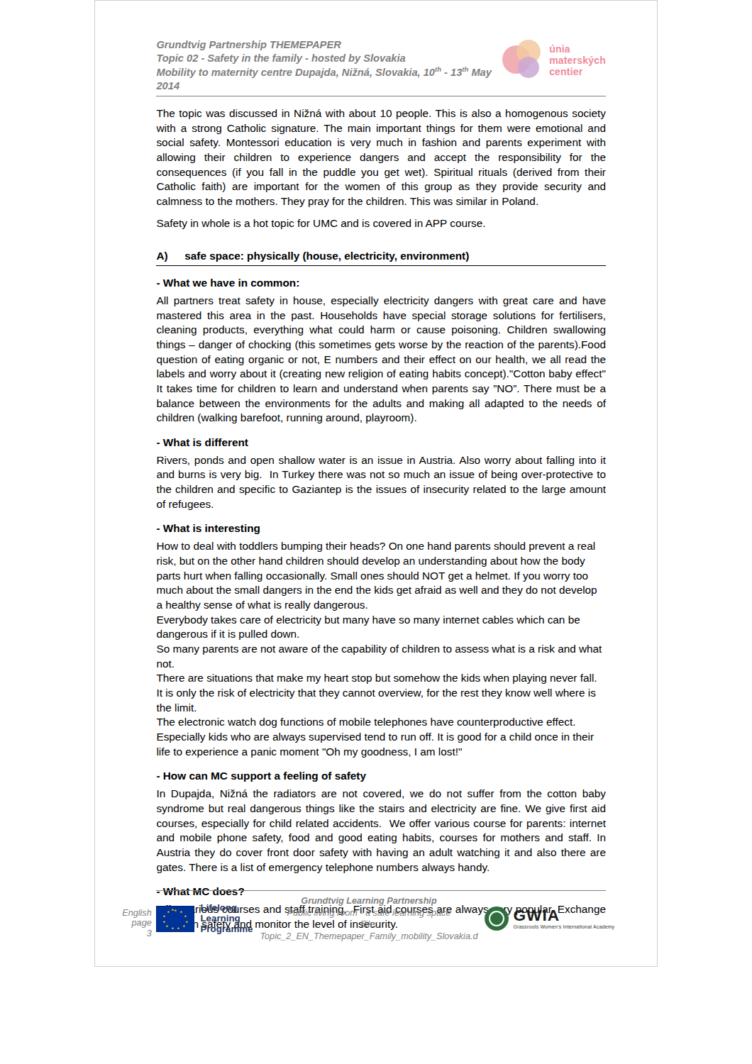Grundtvig Partnership THEMEPAPER
Topic 02 - Safety in the family - hosted by Slovakia
Mobility to maternity centre Dupajda, Nižná, Slovakia, 10th - 13th May 2014
únia
materských
centier
The topic was discussed in Nižná with about 10 people. This is also a homogenous society with a strong Catholic signature. The main important things for them were emotional and social safety. Montessori education is very much in fashion and parents experiment with allowing their children to experience dangers and accept the responsibility for the consequences (if you fall in the puddle you get wet). Spiritual rituals (derived from their Catholic faith) are important for the women of this group as they provide security and calmness to the mothers. They pray for the children. This was similar in Poland.
Safety in whole is a hot topic for UMC and is covered in APP course.
A) safe space: physically (house, electricity, environment)
- What we have in common:
All partners treat safety in house, especially electricity dangers with great care and have mastered this area in the past. Households have special storage solutions for fertilisers, cleaning products, everything what could harm or cause poisoning. Children swallowing things – danger of chocking (this sometimes gets worse by the reaction of the parents).Food question of eating organic or not, E numbers and their effect on our health, we all read the labels and worry about it (creating new religion of eating habits concept)."Cotton baby effect" It takes time for children to learn and understand when parents say ”NO”. There must be a balance between the environments for the adults and making all adapted to the needs of children (walking barefoot, running around, playroom).
- What is different
Rivers, ponds and open shallow water is an issue in Austria. Also worry about falling into it and burns is very big. In Turkey there was not so much an issue of being over-protective to the children and specific to Gaziantep is the issues of insecurity related to the large amount of refugees.
- What is interesting
How to deal with toddlers bumping their heads? On one hand parents should prevent a real risk, but on the other hand children should develop an understanding about how the body parts hurt when falling occasionally. Small ones should NOT get a helmet. If you worry too much about the small dangers in the end the kids get afraid as well and they do not develop a healthy sense of what is really dangerous.
Everybody takes care of electricity but many have so many internet cables which can be dangerous if it is pulled down.
So many parents are not aware of the capability of children to assess what is a risk and what not.
There are situations that make my heart stop but somehow the kids when playing never fall. It is only the risk of electricity that they cannot overview, for the rest they know well where is the limit.
The electronic watch dog functions of mobile telephones have counterproductive effect. Especially kids who are always supervised tend to run off. It is good for a child once in their life to experience a panic moment "Oh my goodness, I am lost!"
- How can MC support a feeling of safety
In Dupajda, Nižná the radiators are not covered, we do not suffer from the cotton baby syndrome but real dangerous things like the stairs and electricity are fine. We give first aid courses, especially for child related accidents. We offer various course for parents: internet and mobile phone safety, food and good eating habits, courses for mothers and staff. In Austria they do cover front door safety with having an adult watching it and also there are gates. There is a list of emergency telephone numbers always handy.
- What MC does?
Offer various courses and staff training. First aid courses are always very popular. Exchange views on safety and monitor the level of insecurity.
English
page
3
Lifelong Learning Programme
Grundtvig Learning Partnership
Public living room - a safe learning space
File: Topic_2_EN_Themepaper_Family_mobility_Slovakia.d
GWIA
Grassroots Women's International Academy